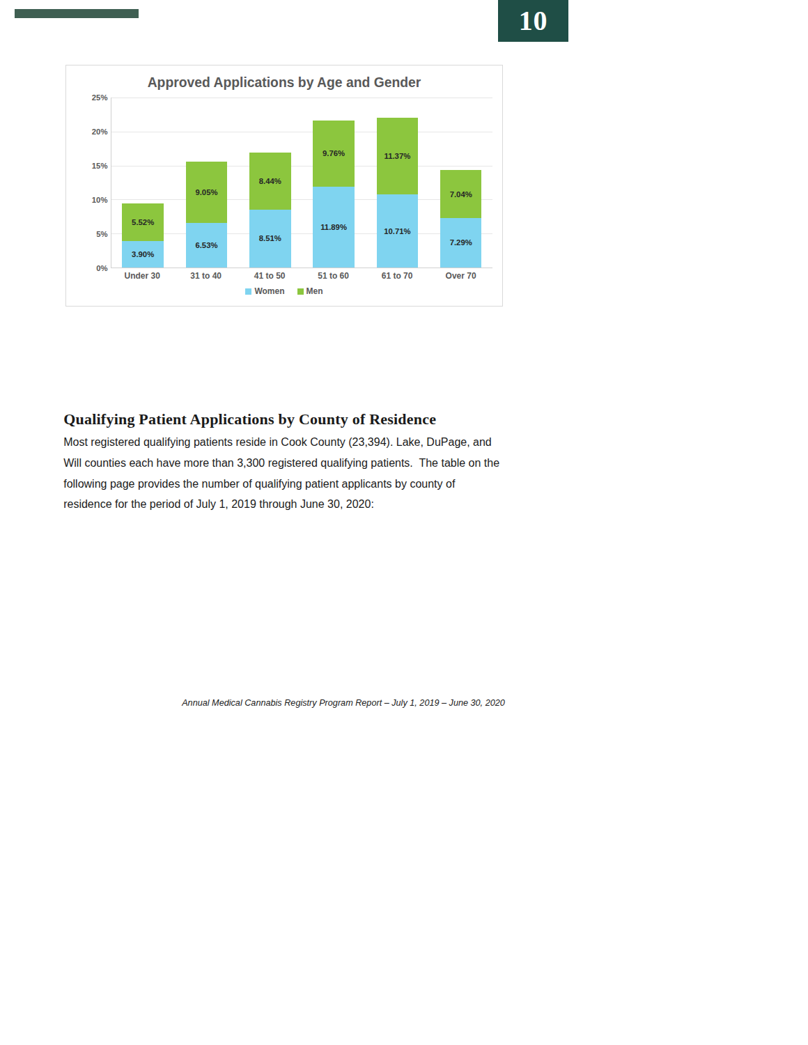10
Approved Applications by Age and Gender
25% 20% 15% 10% 5% 0%
5.52%
3.90%
9.05%
6.53%
8.44%
8.51%
9.76%
11.89%
11.37%
10.71%
7.04%
7.29%
Under 30
31 to 40
41 to 50
51 to 60
61 to 70
Over 70
Women
Men
Qualifying Patient Applications by County of Residence
Most registered qualifying patients reside in Cook County (23,394). Lake, DuPage, and Will counties each have more than 3,300 registered qualifying patients. The table on the following page provides the number of qualifying patient applicants by county of residence for the period of July 1, 2019 through June 30, 2020:
Annual Medical Cannabis Registry Program Report – July 1, 2019 – June 30, 2020